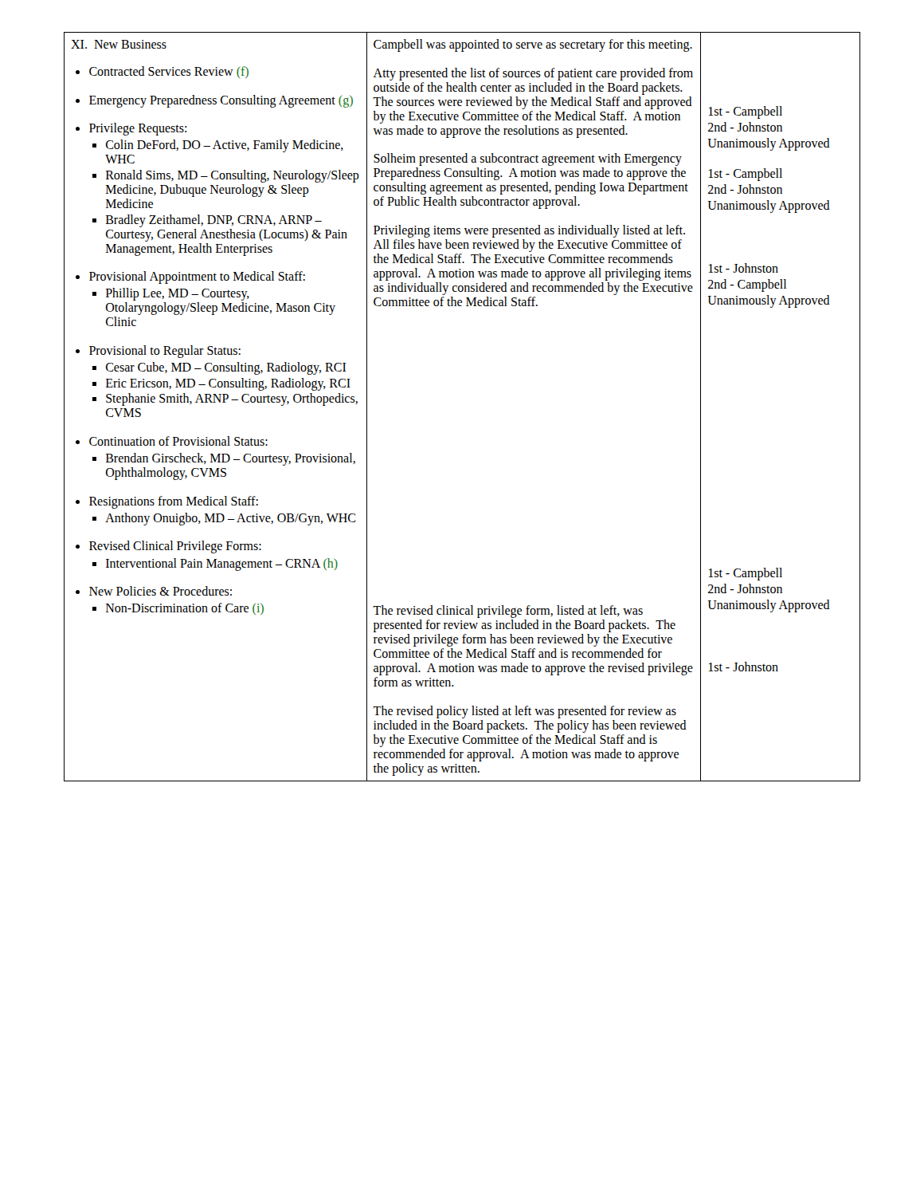| XI. New Business Contracted Services Review (f) Emergency Preparedness Consulting Agreement (g) Privilege Requests: Colin DeFord, DO – Active, Family Medicine, WHC Ronald Sims, MD – Consulting, Neurology/Sleep Medicine, Dubuque Neurology & Sleep Medicine Bradley Zeithamel, DNP, CRNA, ARNP – Courtesy, General Anesthesia (Locums) & Pain Management, Health Enterprises Provisional Appointment to Medical Staff: Phillip Lee, MD – Courtesy, Otolaryngology/Sleep Medicine, Mason City Clinic Provisional to Regular Status: Cesar Cube, MD – Consulting, Radiology, RCI Eric Ericson, MD – Consulting, Radiology, RCI Stephanie Smith, ARNP – Courtesy, Orthopedics, CVMS Continuation of Provisional Status: Brendan Girscheck, MD – Courtesy, Provisional, Ophthalmology, CVMS Resignations from Medical Staff: Anthony Onuigbo, MD – Active, OB/Gyn, WHC Revised Clinical Privilege Forms: Interventional Pain Management – CRNA (h) New Policies & Procedures: Non-Discrimination of Care (i) | Campbell was appointed to serve as secretary for this meeting. Atty presented the list of sources of patient care provided from outside of the health center as included in the Board packets. The sources were reviewed by the Medical Staff and approved by the Executive Committee of the Medical Staff. A motion was made to approve the resolutions as presented. Solheim presented a subcontract agreement with Emergency Preparedness Consulting. A motion was made to approve the consulting agreement as presented, pending Iowa Department of Public Health subcontractor approval. Privileging items were presented as individually listed at left. All files have been reviewed by the Executive Committee of the Medical Staff. The Executive Committee recommends approval. A motion was made to approve all privileging items as individually considered and recommended by the Executive Committee of the Medical Staff. The revised clinical privilege form, listed at left, was presented for review as included in the Board packets. The revised privilege form has been reviewed by the Executive Committee of the Medical Staff and is recommended for approval. A motion was made to approve the revised privilege form as written. The revised policy listed at left was presented for review as included in the Board packets. The policy has been reviewed by the Executive Committee of the Medical Staff and is recommended for approval. A motion was made to approve the policy as written. | 1st - Campbell 2nd - Johnston Unanimously Approved 1st - Campbell 2nd - Johnston Unanimously Approved 1st - Johnston 2nd - Campbell Unanimously Approved 1st - Campbell 2nd - Johnston Unanimously Approved 1st - Johnston |